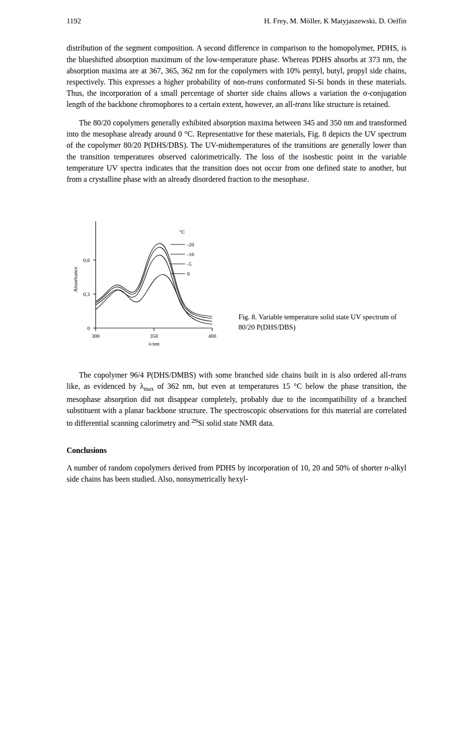1192 H. Frey, M. Möller, K Matyjaszewski, D. Oelfin
distribution of the segment composition. A second difference in comparison to the homopolymer, PDHS, is the blueshifted absorption maximum of the low-temperature phase. Whereas PDHS absorbs at 373 nm, the absorption maxima are at 367, 365, 362 nm for the copolymers with 10% pentyl, butyl, propyl side chains, respectively. This expresses a higher probability of non-trans conformated Si-Si bonds in these materials. Thus, the incorporation of a small percentage of shorter side chains allows a variation the σ-conjugation length of the backbone chromophores to a certain extent, however, an all-trans like structure is retained.
The 80/20 copolymers generally exhibited absorption maxima between 345 and 350 nm and transformed into the mesophase already around 0 °C. Representative for these materials, Fig. 8 depicts the UV spectrum of the copolymer 80/20 P(DHS/DBS). The UV-midtemperatures of the transitions are generally lower than the transition temperatures observed calorimetrically. The loss of the isosbestic point in the variable temperature UV spectra indicates that the transition does not occur from one defined state to another, but from a crystalline phase with an already disordered fraction to the mesophase.
0 0,3 0,6 Absorbance 300 350 400 λ/nm °C -20 -16 -5 0
Fig. 8. Variable temperature solid state UV spectrum of 80/20 P(DHS/DBS)
The copolymer 96/4 P(DHS/DMBS) with some branched side chains built in is also ordered all-trans like, as evidenced by λmax of 362 nm, but even at temperatures 15 °C below the phase transition, the mesophase absorption did not disappear completely, probably due to the incompatibility of a branched substituent with a planar backbone structure. The spectroscopic observations for this material are correlated to differential scanning calorimetry and 29Si solid state NMR data.
Conclusions
A number of random copolymers derived from PDHS by incorporation of 10, 20 and 50% of shorter n-alkyl side chains has been studied. Also, nonsymetrically hexyl-